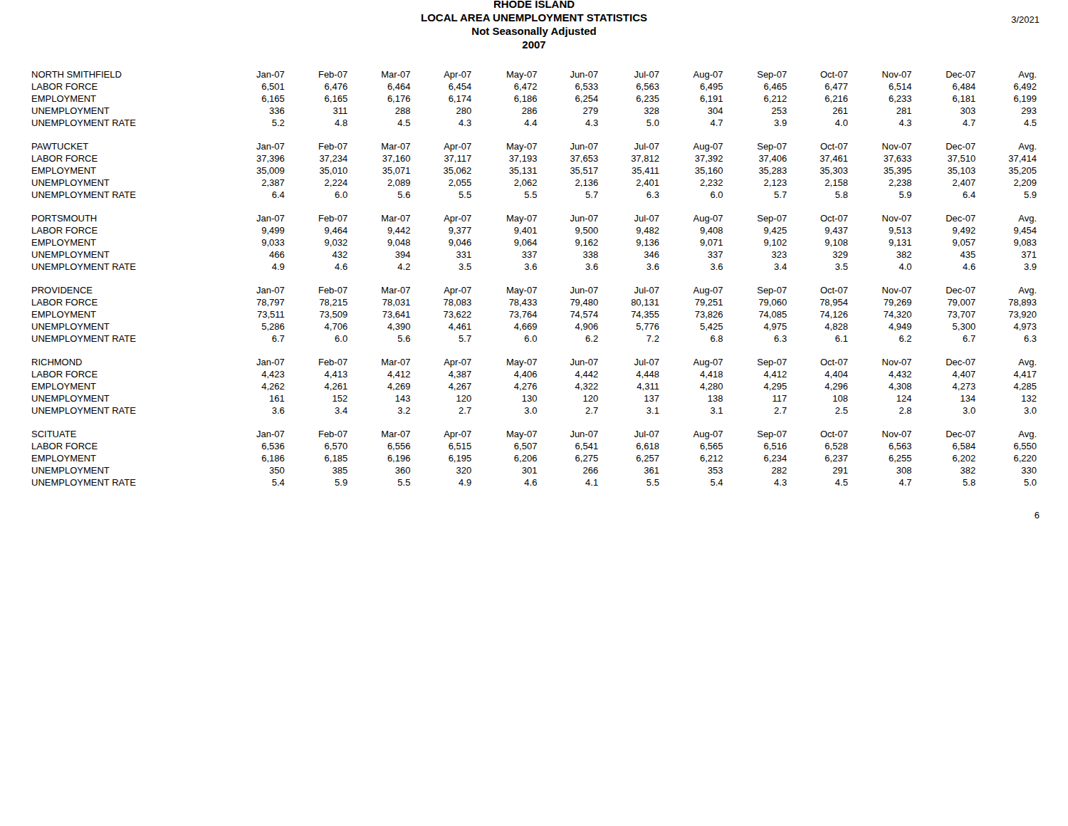3/2021
RHODE ISLAND
LOCAL AREA UNEMPLOYMENT STATISTICS
Not Seasonally Adjusted
2007
| NORTH SMITHFIELD | Jan-07 | Feb-07 | Mar-07 | Apr-07 | May-07 | Jun-07 | Jul-07 | Aug-07 | Sep-07 | Oct-07 | Nov-07 | Dec-07 | Avg. |
| --- | --- | --- | --- | --- | --- | --- | --- | --- | --- | --- | --- | --- | --- |
| LABOR FORCE | 6,501 | 6,476 | 6,464 | 6,454 | 6,472 | 6,533 | 6,563 | 6,495 | 6,465 | 6,477 | 6,514 | 6,484 | 6,492 |
| EMPLOYMENT | 6,165 | 6,165 | 6,176 | 6,174 | 6,186 | 6,254 | 6,235 | 6,191 | 6,212 | 6,216 | 6,233 | 6,181 | 6,199 |
| UNEMPLOYMENT | 336 | 311 | 288 | 280 | 286 | 279 | 328 | 304 | 253 | 261 | 281 | 303 | 293 |
| UNEMPLOYMENT RATE | 5.2 | 4.8 | 4.5 | 4.3 | 4.4 | 4.3 | 5.0 | 4.7 | 3.9 | 4.0 | 4.3 | 4.7 | 4.5 |
| PAWTUCKET | Jan-07 | Feb-07 | Mar-07 | Apr-07 | May-07 | Jun-07 | Jul-07 | Aug-07 | Sep-07 | Oct-07 | Nov-07 | Dec-07 | Avg. |
| LABOR FORCE | 37,396 | 37,234 | 37,160 | 37,117 | 37,193 | 37,653 | 37,812 | 37,392 | 37,406 | 37,461 | 37,633 | 37,510 | 37,414 |
| EMPLOYMENT | 35,009 | 35,010 | 35,071 | 35,062 | 35,131 | 35,517 | 35,411 | 35,160 | 35,283 | 35,303 | 35,395 | 35,103 | 35,205 |
| UNEMPLOYMENT | 2,387 | 2,224 | 2,089 | 2,055 | 2,062 | 2,136 | 2,401 | 2,232 | 2,123 | 2,158 | 2,238 | 2,407 | 2,209 |
| UNEMPLOYMENT RATE | 6.4 | 6.0 | 5.6 | 5.5 | 5.5 | 5.7 | 6.3 | 6.0 | 5.7 | 5.8 | 5.9 | 6.4 | 5.9 |
| PORTSMOUTH | Jan-07 | Feb-07 | Mar-07 | Apr-07 | May-07 | Jun-07 | Jul-07 | Aug-07 | Sep-07 | Oct-07 | Nov-07 | Dec-07 | Avg. |
| LABOR FORCE | 9,499 | 9,464 | 9,442 | 9,377 | 9,401 | 9,500 | 9,482 | 9,408 | 9,425 | 9,437 | 9,513 | 9,492 | 9,454 |
| EMPLOYMENT | 9,033 | 9,032 | 9,048 | 9,046 | 9,064 | 9,162 | 9,136 | 9,071 | 9,102 | 9,108 | 9,131 | 9,057 | 9,083 |
| UNEMPLOYMENT | 466 | 432 | 394 | 331 | 337 | 338 | 346 | 337 | 323 | 329 | 382 | 435 | 371 |
| UNEMPLOYMENT RATE | 4.9 | 4.6 | 4.2 | 3.5 | 3.6 | 3.6 | 3.6 | 3.6 | 3.4 | 3.5 | 4.0 | 4.6 | 3.9 |
| PROVIDENCE | Jan-07 | Feb-07 | Mar-07 | Apr-07 | May-07 | Jun-07 | Jul-07 | Aug-07 | Sep-07 | Oct-07 | Nov-07 | Dec-07 | Avg. |
| LABOR FORCE | 78,797 | 78,215 | 78,031 | 78,083 | 78,433 | 79,480 | 80,131 | 79,251 | 79,060 | 78,954 | 79,269 | 79,007 | 78,893 |
| EMPLOYMENT | 73,511 | 73,509 | 73,641 | 73,622 | 73,764 | 74,574 | 74,355 | 73,826 | 74,085 | 74,126 | 74,320 | 73,707 | 73,920 |
| UNEMPLOYMENT | 5,286 | 4,706 | 4,390 | 4,461 | 4,669 | 4,906 | 5,776 | 5,425 | 4,975 | 4,828 | 4,949 | 5,300 | 4,973 |
| UNEMPLOYMENT RATE | 6.7 | 6.0 | 5.6 | 5.7 | 6.0 | 6.2 | 7.2 | 6.8 | 6.3 | 6.1 | 6.2 | 6.7 | 6.3 |
| RICHMOND | Jan-07 | Feb-07 | Mar-07 | Apr-07 | May-07 | Jun-07 | Jul-07 | Aug-07 | Sep-07 | Oct-07 | Nov-07 | Dec-07 | Avg. |
| LABOR FORCE | 4,423 | 4,413 | 4,412 | 4,387 | 4,406 | 4,442 | 4,448 | 4,418 | 4,412 | 4,404 | 4,432 | 4,407 | 4,417 |
| EMPLOYMENT | 4,262 | 4,261 | 4,269 | 4,267 | 4,276 | 4,322 | 4,311 | 4,280 | 4,295 | 4,296 | 4,308 | 4,273 | 4,285 |
| UNEMPLOYMENT | 161 | 152 | 143 | 120 | 130 | 120 | 137 | 138 | 117 | 108 | 124 | 134 | 132 |
| UNEMPLOYMENT RATE | 3.6 | 3.4 | 3.2 | 2.7 | 3.0 | 2.7 | 3.1 | 3.1 | 2.7 | 2.5 | 2.8 | 3.0 | 3.0 |
| SCITUATE | Jan-07 | Feb-07 | Mar-07 | Apr-07 | May-07 | Jun-07 | Jul-07 | Aug-07 | Sep-07 | Oct-07 | Nov-07 | Dec-07 | Avg. |
| LABOR FORCE | 6,536 | 6,570 | 6,556 | 6,515 | 6,507 | 6,541 | 6,618 | 6,565 | 6,516 | 6,528 | 6,563 | 6,584 | 6,550 |
| EMPLOYMENT | 6,186 | 6,185 | 6,196 | 6,195 | 6,206 | 6,275 | 6,257 | 6,212 | 6,234 | 6,237 | 6,255 | 6,202 | 6,220 |
| UNEMPLOYMENT | 350 | 385 | 360 | 320 | 301 | 266 | 361 | 353 | 282 | 291 | 308 | 382 | 330 |
| UNEMPLOYMENT RATE | 5.4 | 5.9 | 5.5 | 4.9 | 4.6 | 4.1 | 5.5 | 5.4 | 4.3 | 4.5 | 4.7 | 5.8 | 5.0 |
6